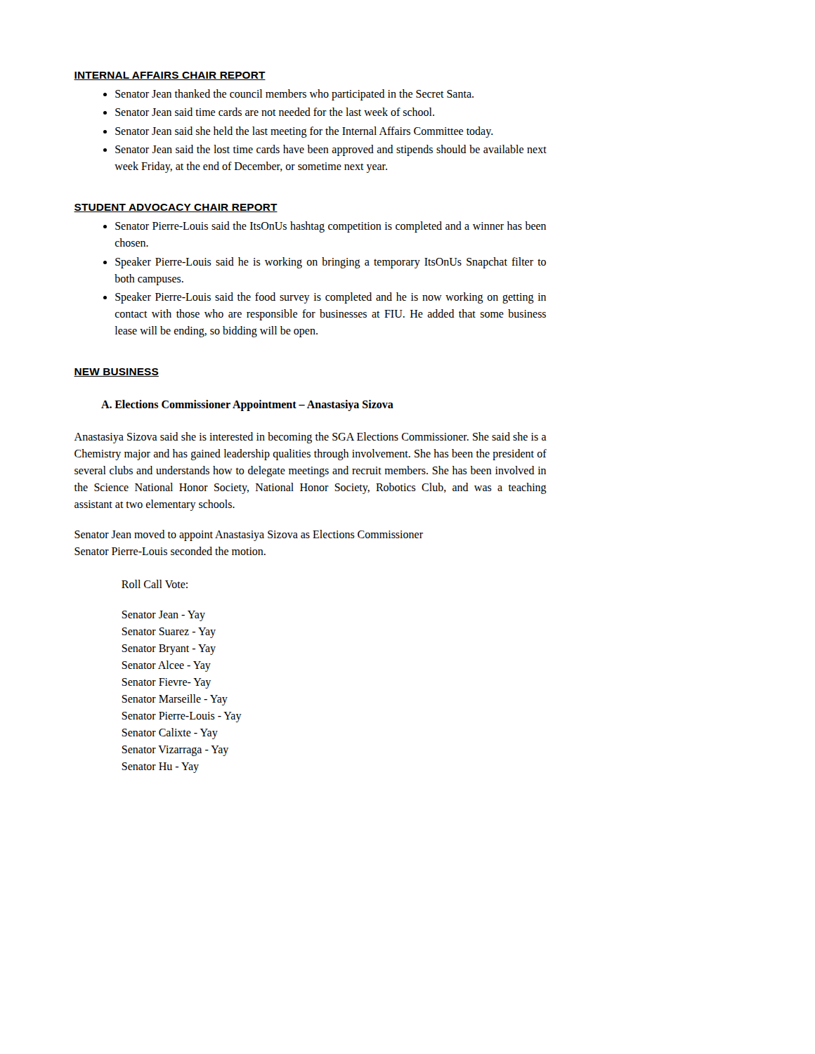INTERNAL AFFAIRS CHAIR REPORT
Senator Jean thanked the council members who participated in the Secret Santa.
Senator Jean said time cards are not needed for the last week of school.
Senator Jean said she held the last meeting for the Internal Affairs Committee today.
Senator Jean said the lost time cards have been approved and stipends should be available next week Friday, at the end of December, or sometime next year.
STUDENT ADVOCACY CHAIR REPORT
Senator Pierre-Louis said the ItsOnUs hashtag competition is completed and a winner has been chosen.
Speaker Pierre-Louis said he is working on bringing a temporary ItsOnUs Snapchat filter to both campuses.
Speaker Pierre-Louis said the food survey is completed and he is now working on getting in contact with those who are responsible for businesses at FIU. He added that some business lease will be ending, so bidding will be open.
NEW BUSINESS
A. Elections Commissioner Appointment – Anastasiya Sizova
Anastasiya Sizova said she is interested in becoming the SGA Elections Commissioner. She said she is a Chemistry major and has gained leadership qualities through involvement. She has been the president of several clubs and understands how to delegate meetings and recruit members. She has been involved in the Science National Honor Society, National Honor Society, Robotics Club, and was a teaching assistant at two elementary schools.
Senator Jean moved to appoint Anastasiya Sizova as Elections Commissioner
Senator Pierre-Louis seconded the motion.
Roll Call Vote:
Senator Jean - Yay
Senator Suarez - Yay
Senator Bryant - Yay
Senator Alcee - Yay
Senator Fievre- Yay
Senator Marseille - Yay
Senator Pierre-Louis - Yay
Senator Calixte - Yay
Senator Vizarraga - Yay
Senator Hu - Yay